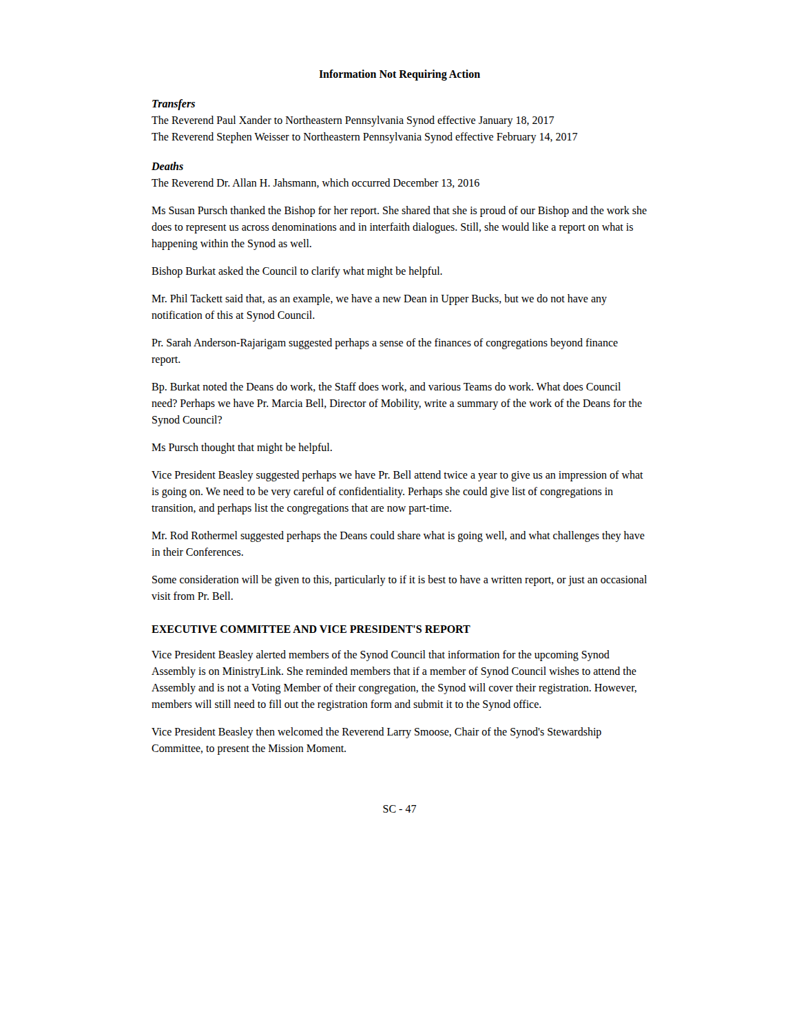Information Not Requiring Action
Transfers
The Reverend Paul Xander to Northeastern Pennsylvania Synod effective January 18, 2017
The Reverend Stephen Weisser to Northeastern Pennsylvania Synod effective February 14, 2017
Deaths
The Reverend Dr. Allan H. Jahsmann, which occurred December 13, 2016
Ms Susan Pursch thanked the Bishop for her report. She shared that she is proud of our Bishop and the work she does to represent us across denominations and in interfaith dialogues. Still, she would like a report on what is happening within the Synod as well.
Bishop Burkat asked the Council to clarify what might be helpful.
Mr. Phil Tackett said that, as an example, we have a new Dean in Upper Bucks, but we do not have any notification of this at Synod Council.
Pr. Sarah Anderson-Rajarigam suggested perhaps a sense of the finances of congregations beyond finance report.
Bp. Burkat noted the Deans do work, the Staff does work, and various Teams do work. What does Council need? Perhaps we have Pr. Marcia Bell, Director of Mobility, write a summary of the work of the Deans for the Synod Council?
Ms Pursch thought that might be helpful.
Vice President Beasley suggested perhaps we have Pr. Bell attend twice a year to give us an impression of what is going on. We need to be very careful of confidentiality. Perhaps she could give list of congregations in transition, and perhaps list the congregations that are now part-time.
Mr. Rod Rothermel suggested perhaps the Deans could share what is going well, and what challenges they have in their Conferences.
Some consideration will be given to this, particularly to if it is best to have a written report, or just an occasional visit from Pr. Bell.
EXECUTIVE COMMITTEE AND VICE PRESIDENT'S REPORT
Vice President Beasley alerted members of the Synod Council that information for the upcoming Synod Assembly is on MinistryLink. She reminded members that if a member of Synod Council wishes to attend the Assembly and is not a Voting Member of their congregation, the Synod will cover their registration. However, members will still need to fill out the registration form and submit it to the Synod office.
Vice President Beasley then welcomed the Reverend Larry Smoose, Chair of the Synod's Stewardship Committee, to present the Mission Moment.
SC - 47